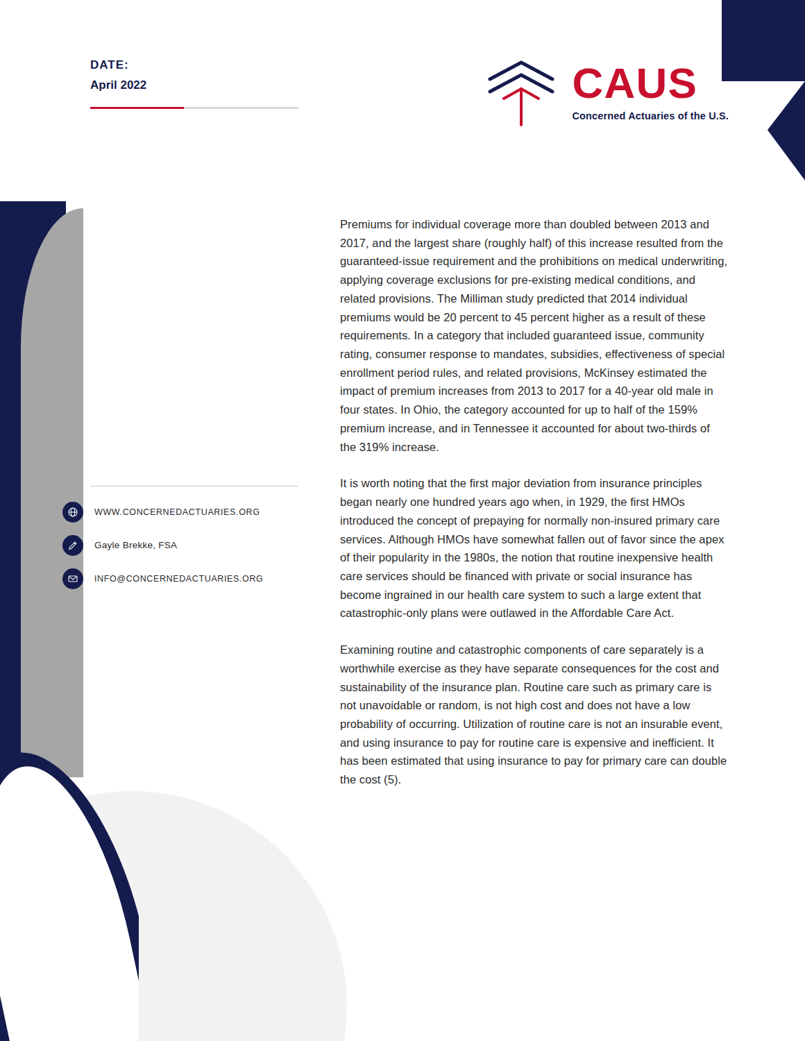CAUS
Concerned Actuaries of the U.S.
Date:
April 2022
www.concernedactuaries.org
Gayle Brekke, FSA
info@concernedactuaries.org
Premiums for individual coverage more than doubled between 2013 and 2017, and the largest share (roughly half) of this increase resulted from the guaranteed-issue requirement and the prohibitions on medical underwriting, applying coverage exclusions for pre-existing medical conditions, and related provisions. The Milliman study predicted that 2014 individual premiums would be 20 percent to 45 percent higher as a result of these requirements. In a category that included guaranteed issue, community rating, consumer response to mandates, subsidies, effectiveness of special enrollment period rules, and related provisions, McKinsey estimated the impact of premium increases from 2013 to 2017 for a 40-year old male in four states. In Ohio, the category accounted for up to half of the 159% premium increase, and in Tennessee it accounted for about two-thirds of the 319% increase.
It is worth noting that the first major deviation from insurance principles began nearly one hundred years ago when, in 1929, the first HMOs introduced the concept of prepaying for normally non-insured primary care services. Although HMOs have somewhat fallen out of favor since the apex of their popularity in the 1980s, the notion that routine inexpensive health care services should be financed with private or social insurance has become ingrained in our health care system to such a large extent that catastrophic-only plans were outlawed in the Affordable Care Act.
Examining routine and catastrophic components of care separately is a worthwhile exercise as they have separate consequences for the cost and sustainability of the insurance plan. Routine care such as primary care is not unavoidable or random, is not high cost and does not have a low probability of occurring. Utilization of routine care is not an insurable event, and using insurance to pay for routine care is expensive and inefficient. It has been estimated that using insurance to pay for primary care can double the cost (5).